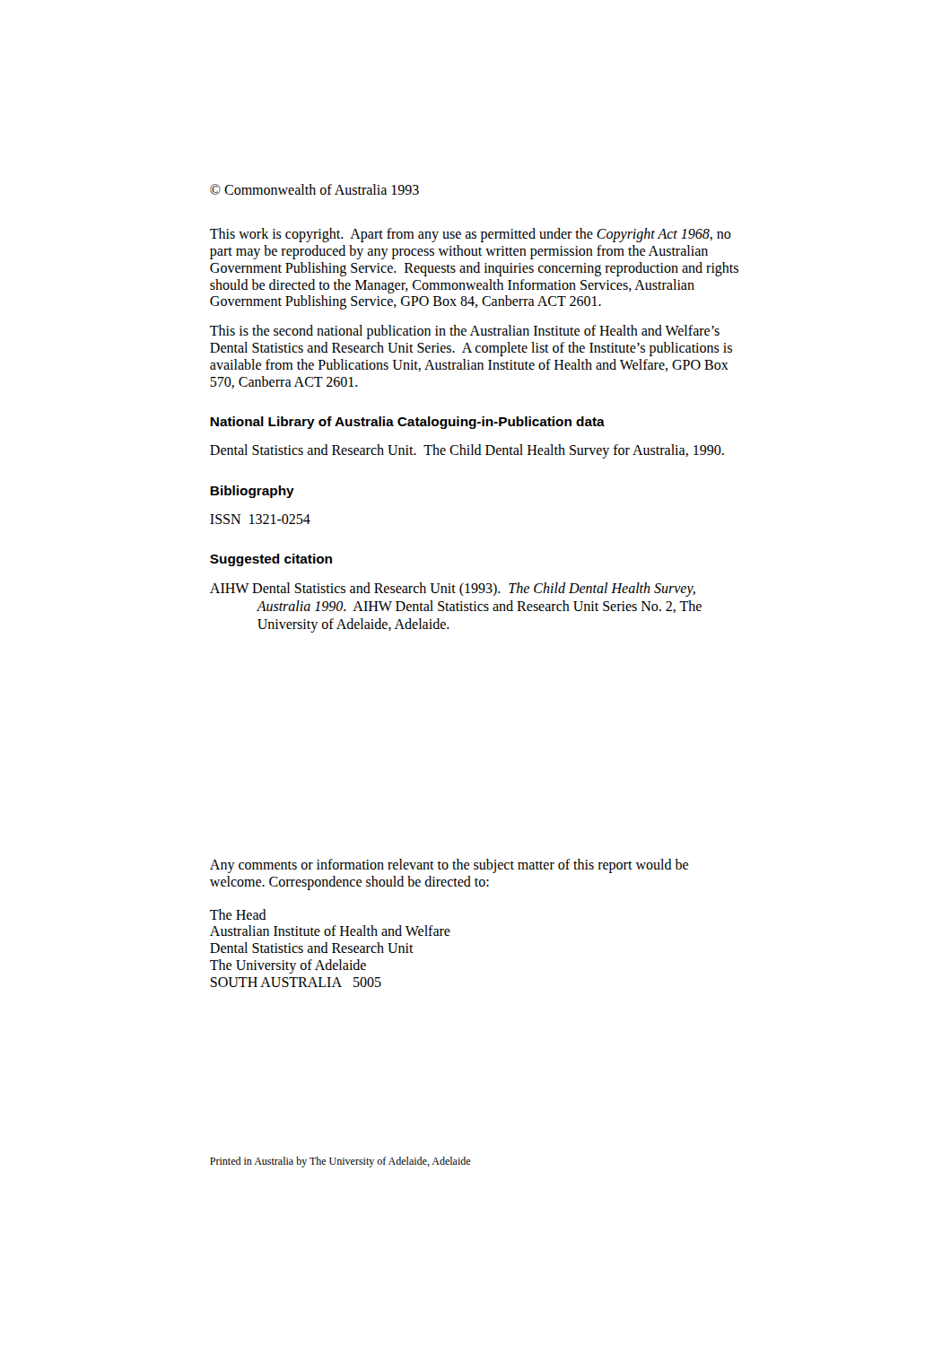© Commonwealth of Australia 1993
This work is copyright. Apart from any use as permitted under the Copyright Act 1968, no part may be reproduced by any process without written permission from the Australian Government Publishing Service. Requests and inquiries concerning reproduction and rights should be directed to the Manager, Commonwealth Information Services, Australian Government Publishing Service, GPO Box 84, Canberra ACT 2601.
This is the second national publication in the Australian Institute of Health and Welfare’s Dental Statistics and Research Unit Series. A complete list of the Institute’s publications is available from the Publications Unit, Australian Institute of Health and Welfare, GPO Box 570, Canberra ACT 2601.
National Library of Australia Cataloguing-in-Publication data
Dental Statistics and Research Unit. The Child Dental Health Survey for Australia, 1990.
Bibliography
ISSN 1321-0254
Suggested citation
AIHW Dental Statistics and Research Unit (1993). The Child Dental Health Survey, Australia 1990. AIHW Dental Statistics and Research Unit Series No. 2, The University of Adelaide, Adelaide.
Any comments or information relevant to the subject matter of this report would be welcome. Correspondence should be directed to:
The Head
Australian Institute of Health and Welfare
Dental Statistics and Research Unit
The University of Adelaide
SOUTH AUSTRALIA 5005
Printed in Australia by The University of Adelaide, Adelaide